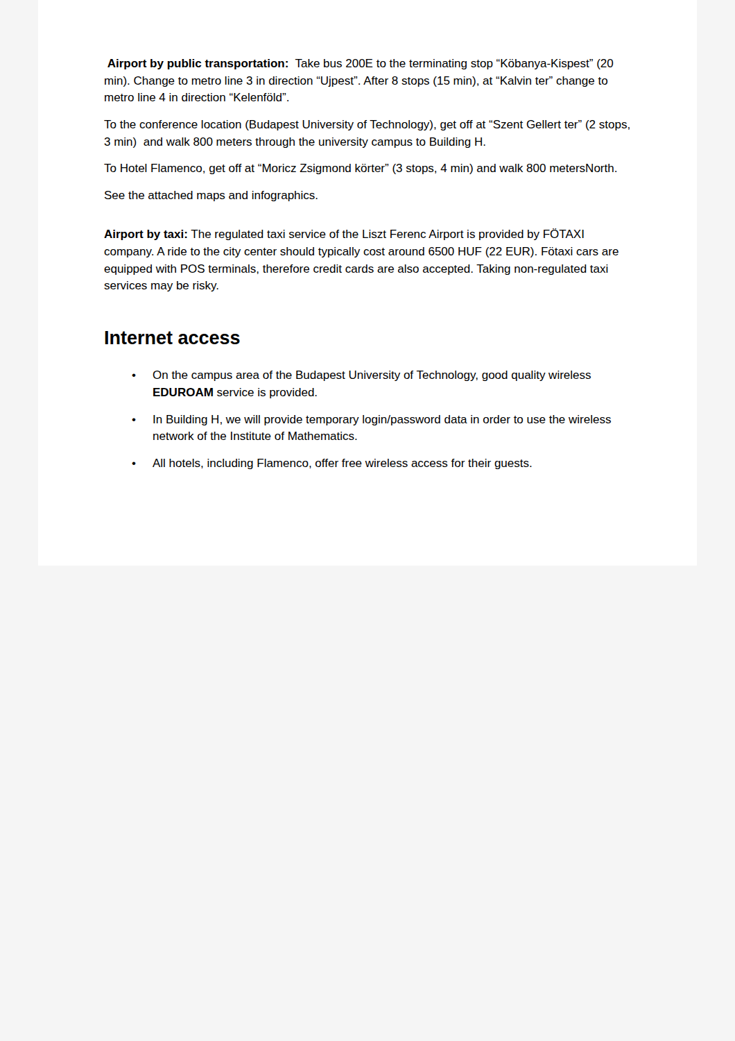Airport by public transportation: Take bus 200E to the terminating stop “Köbanya-Kispest” (20 min). Change to metro line 3 in direction “Ujpest”. After 8 stops (15 min), at “Kalvin ter” change to metro line 4 in direction “Kelenföld”.
To the conference location (Budapest University of Technology), get off at “Szent Gellert ter” (2 stops, 3 min) and walk 800 meters through the university campus to Building H.
To Hotel Flamenco, get off at “Moricz Zsigmond körter” (3 stops, 4 min) and walk 800 metersNorth.
See the attached maps and infographics.
Airport by taxi: The regulated taxi service of the Liszt Ferenc Airport is provided by FÖTAXI company. A ride to the city center should typically cost around 6500 HUF (22 EUR). Fötaxi cars are equipped with POS terminals, therefore credit cards are also accepted. Taking non-regulated taxi services may be risky.
Internet access
On the campus area of the Budapest University of Technology, good quality wireless EDUROAM service is provided.
In Building H, we will provide temporary login/password data in order to use the wireless network of the Institute of Mathematics.
All hotels, including Flamenco, offer free wireless access for their guests.